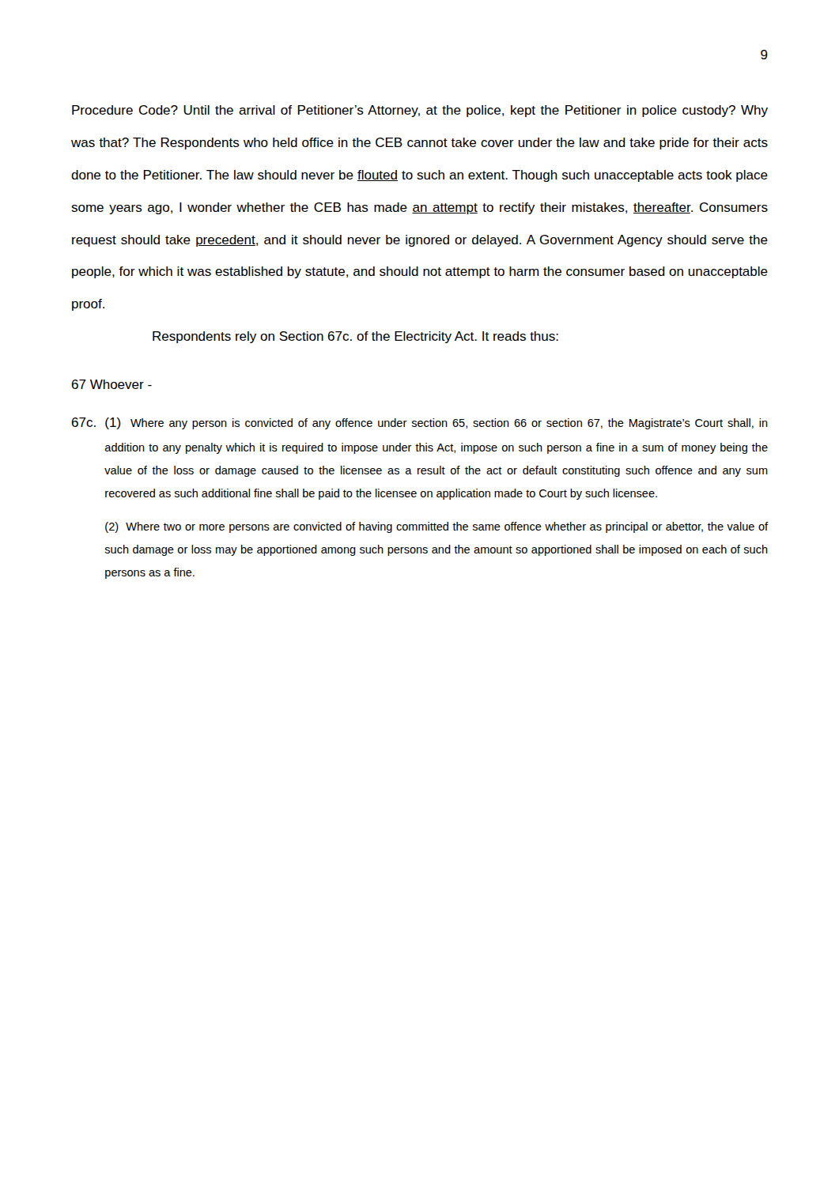9
Procedure Code? Until the arrival of Petitioner’s Attorney, at the police, kept the Petitioner in police custody? Why was that? The Respondents who held office in the CEB cannot take cover under the law and take pride for their acts done to the Petitioner. The law should never be flouted to such an extent. Though such unacceptable acts took place some years ago, I wonder whether the CEB has made an attempt to rectify their mistakes, thereafter. Consumers request should take precedent, and it should never be ignored or delayed. A Government Agency should serve the people, for which it was established by statute, and should not attempt to harm the consumer based on unacceptable proof.
Respondents rely on Section 67c. of the Electricity Act. It reads thus:
67 Whoever -
67c.
(1) Where any person is convicted of any offence under section 65, section 66 or section 67, the Magistrate’s Court shall, in addition to any penalty which it is required to impose under this Act, impose on such person a fine in a sum of money being the value of the loss or damage caused to the licensee as a result of the act or default constituting such offence and any sum recovered as such additional fine shall be paid to the licensee on application made to Court by such licensee.
(2) Where two or more persons are convicted of having committed the same offence whether as principal or abettor, the value of such damage or loss may be apportioned among such persons and the amount so apportioned shall be imposed on each of such persons as a fine.